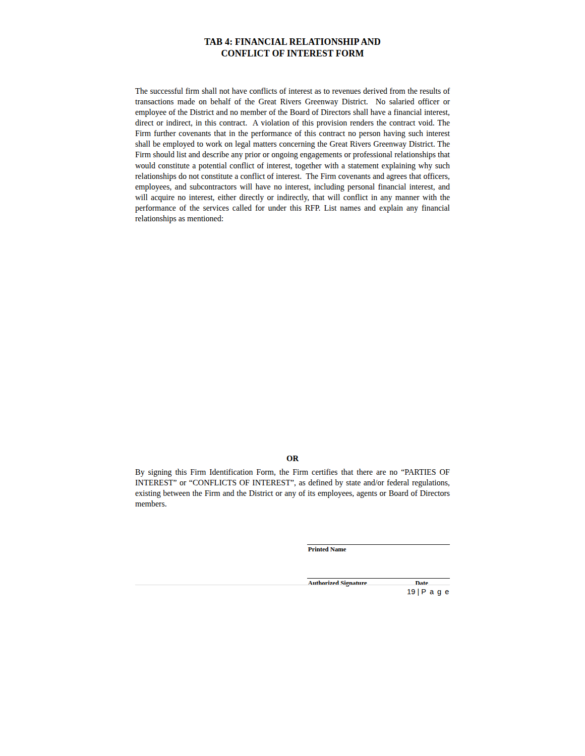TAB 4: FINANCIAL RELATIONSHIP AND
CONFLICT OF INTEREST FORM
The successful firm shall not have conflicts of interest as to revenues derived from the results of transactions made on behalf of the Great Rivers Greenway District. No salaried officer or employee of the District and no member of the Board of Directors shall have a financial interest, direct or indirect, in this contract. A violation of this provision renders the contract void. The Firm further covenants that in the performance of this contract no person having such interest shall be employed to work on legal matters concerning the Great Rivers Greenway District. The Firm should list and describe any prior or ongoing engagements or professional relationships that would constitute a potential conflict of interest, together with a statement explaining why such relationships do not constitute a conflict of interest. The Firm covenants and agrees that officers, employees, and subcontractors will have no interest, including personal financial interest, and will acquire no interest, either directly or indirectly, that will conflict in any manner with the performance of the services called for under this RFP. List names and explain any financial relationships as mentioned:
OR
By signing this Firm Identification Form, the Firm certifies that there are no “PARTIES OF INTEREST” or “CONFLICTS OF INTEREST”, as defined by state and/or federal regulations, existing between the Firm and the District or any of its employees, agents or Board of Directors members.
Printed Name
Authorized Signature Date
19 | P a g e